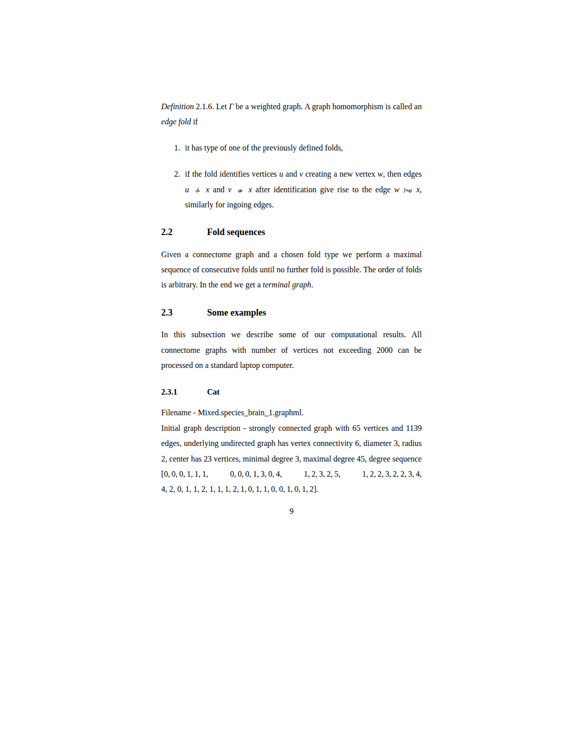Definition 2.1.6. Let Γ be a weighted graph. A graph homomorphism is called an edge fold if
it has type of one of the previously defined folds,
if the fold identifies vertices u and v creating a new vertex w, then edges u f→ x and v g→ x after identification give rise to the edge w f+g→ x, similarly for ingoing edges.
2.2 Fold sequences
Given a connectome graph and a chosen fold type we perform a maximal sequence of consecutive folds until no further fold is possible. The order of folds is arbitrary. In the end we get a terminal graph.
2.3 Some examples
In this subsection we describe some of our computational results. All connectome graphs with number of vertices not exceeding 2000 can be processed on a standard laptop computer.
2.3.1 Cat
Filename - Mixed.species_brain_1.graphml.
Initial graph description - strongly connected graph with 65 vertices and 1139 edges, underlying undirected graph has vertex connectivity 6, diameter 3, radius 2, center has 23 vertices, minimal degree 3, maximal degree 45, degree sequence [0, 0, 0, 1, 1, 1, 0, 0, 0, 1, 3, 0, 4, 1, 2, 3, 2, 5, 1, 2, 2, 3, 2, 2, 3, 4, 4, 2, 0, 1, 1, 2, 1, 1, 1, 2, 1, 0, 1, 1, 0, 0, 1, 0, 1, 2].
9